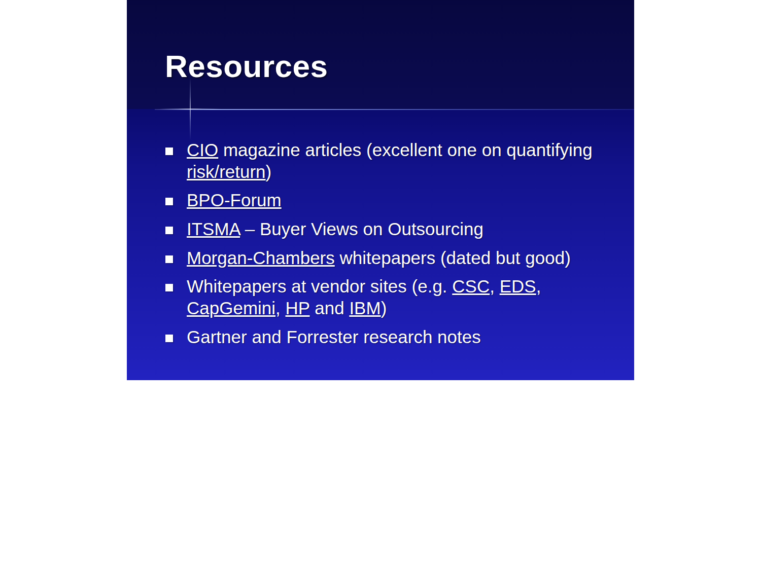Resources
CIO magazine articles (excellent one on quantifying risk/return)
BPO-Forum
ITSMA – Buyer Views on Outsourcing
Morgan-Chambers whitepapers (dated but good)
Whitepapers at vendor sites (e.g. CSC, EDS, CapGemini, HP and IBM)
Gartner and Forrester research notes